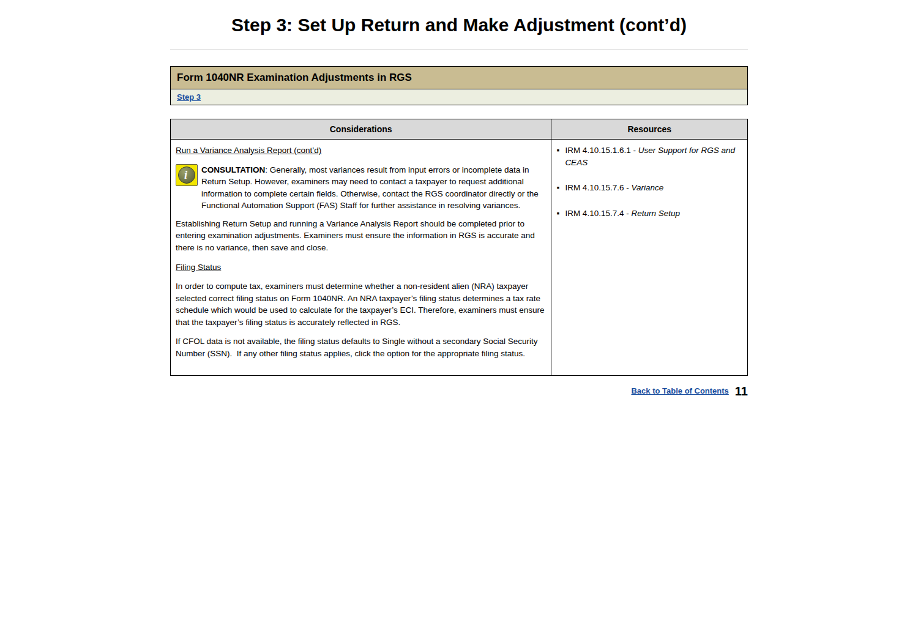Step 3: Set Up Return and Make Adjustment (cont’d)
Form 1040NR Examination Adjustments in RGS
Step 3
| Considerations | Resources |
| --- | --- |
| Run a Variance Analysis Report (cont’d) i CONSULTATION : Generally, most variances result from input errors or incomplete data in Return Setup. However, examiners may need to contact a taxpayer to request additional information to complete certain fields. Otherwise, contact the RGS coordinator directly or the Functional Automation Support (FAS) Staff for further assistance in resolving variances. Establishing Return Setup and running a Variance Analysis Report should be completed prior to entering examination adjustments. Examiners must ensure the information in RGS is accurate and there is no variance, then save and close. Filing Status In order to compute tax, examiners must determine whether a non-resident alien (NRA) taxpayer selected correct filing status on Form 1040NR. An NRA taxpayer’s filing status determines a tax rate schedule which would be used to calculate for the taxpayer’s ECI. Therefore, examiners must ensure that the taxpayer’s filing status is accurately reflected in RGS. If CFOL data is not available, the filing status defaults to Single without a secondary Social Security Number (SSN). If any other filing status applies, click the option for the appropriate filing status. | IRM 4.10.15.1.6.1 - User Support for RGS and CEAS IRM 4.10.15.7.6 - Variance IRM 4.10.15.7.4 - Return Setup |
Back to Table of Contents 11